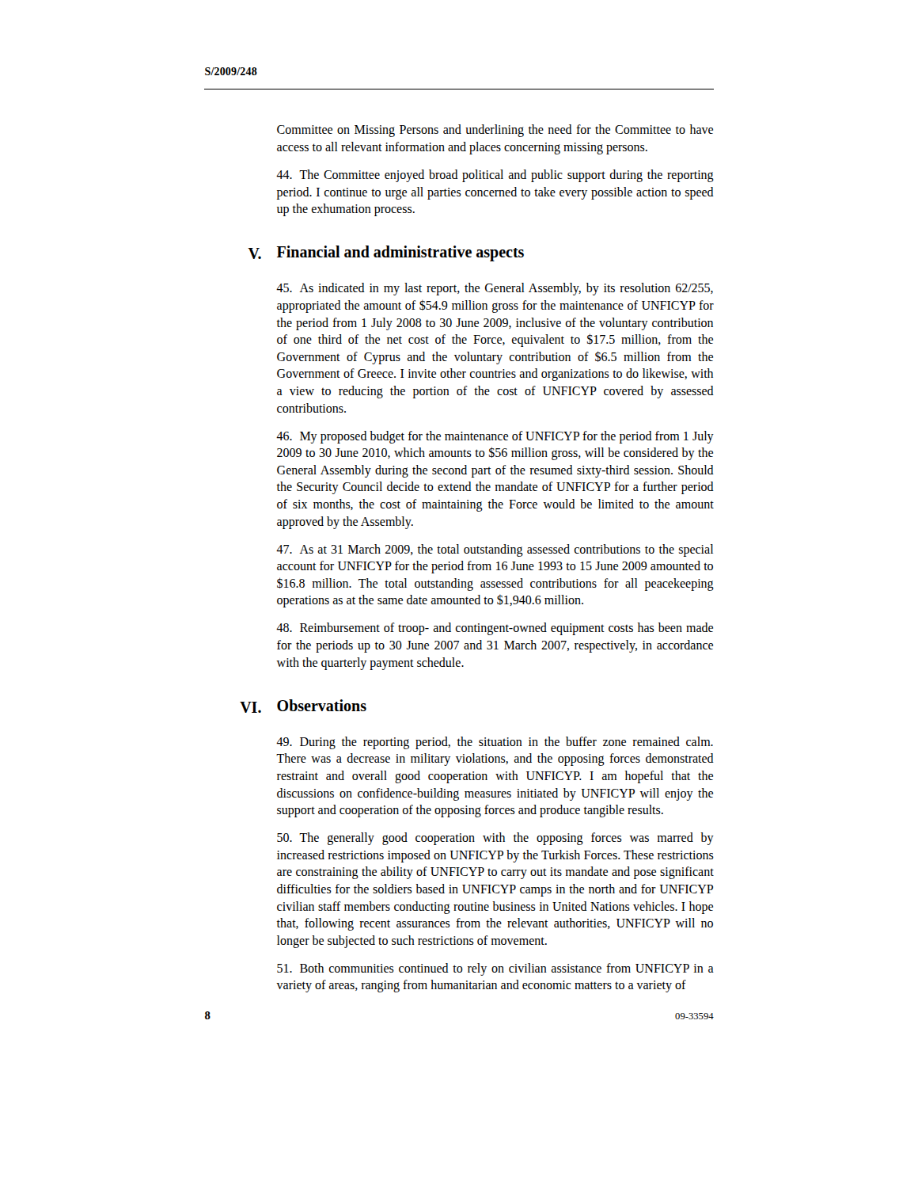S/2009/248
Committee on Missing Persons and underlining the need for the Committee to have access to all relevant information and places concerning missing persons.
44. The Committee enjoyed broad political and public support during the reporting period. I continue to urge all parties concerned to take every possible action to speed up the exhumation process.
V.
Financial and administrative aspects
45. As indicated in my last report, the General Assembly, by its resolution 62/255, appropriated the amount of $54.9 million gross for the maintenance of UNFICYP for the period from 1 July 2008 to 30 June 2009, inclusive of the voluntary contribution of one third of the net cost of the Force, equivalent to $17.5 million, from the Government of Cyprus and the voluntary contribution of $6.5 million from the Government of Greece. I invite other countries and organizations to do likewise, with a view to reducing the portion of the cost of UNFICYP covered by assessed contributions.
46. My proposed budget for the maintenance of UNFICYP for the period from 1 July 2009 to 30 June 2010, which amounts to $56 million gross, will be considered by the General Assembly during the second part of the resumed sixty-third session. Should the Security Council decide to extend the mandate of UNFICYP for a further period of six months, the cost of maintaining the Force would be limited to the amount approved by the Assembly.
47. As at 31 March 2009, the total outstanding assessed contributions to the special account for UNFICYP for the period from 16 June 1993 to 15 June 2009 amounted to $16.8 million. The total outstanding assessed contributions for all peacekeeping operations as at the same date amounted to $1,940.6 million.
48. Reimbursement of troop- and contingent-owned equipment costs has been made for the periods up to 30 June 2007 and 31 March 2007, respectively, in accordance with the quarterly payment schedule.
VI.
Observations
49. During the reporting period, the situation in the buffer zone remained calm. There was a decrease in military violations, and the opposing forces demonstrated restraint and overall good cooperation with UNFICYP. I am hopeful that the discussions on confidence-building measures initiated by UNFICYP will enjoy the support and cooperation of the opposing forces and produce tangible results.
50. The generally good cooperation with the opposing forces was marred by increased restrictions imposed on UNFICYP by the Turkish Forces. These restrictions are constraining the ability of UNFICYP to carry out its mandate and pose significant difficulties for the soldiers based in UNFICYP camps in the north and for UNFICYP civilian staff members conducting routine business in United Nations vehicles. I hope that, following recent assurances from the relevant authorities, UNFICYP will no longer be subjected to such restrictions of movement.
51. Both communities continued to rely on civilian assistance from UNFICYP in a variety of areas, ranging from humanitarian and economic matters to a variety of
8
09-33594